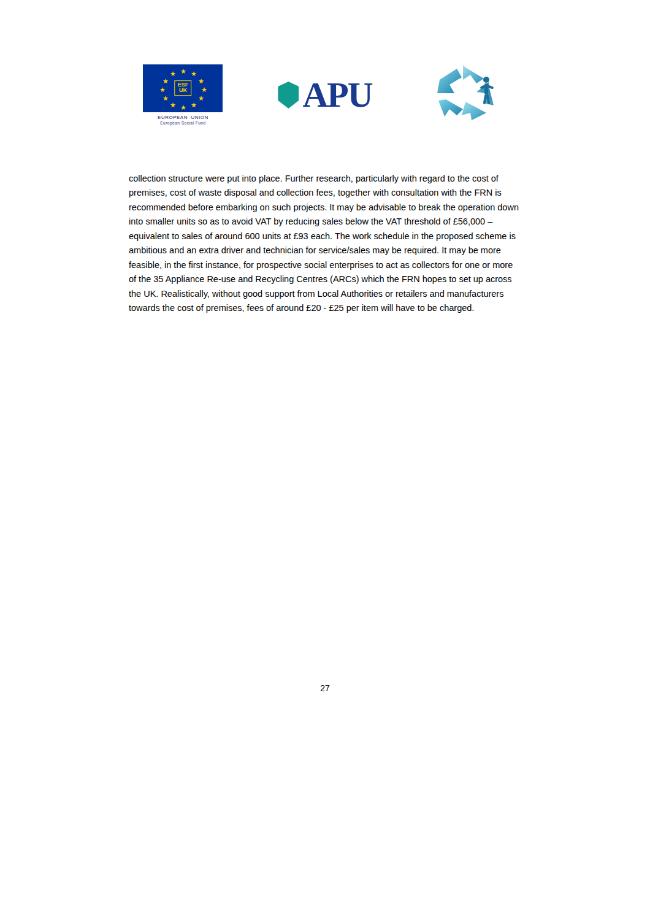★ ★ ★ ★ ★ ★ ★ ★ ★ ★ ★ ★
ESF
UK
EUROPEAN UNION
European Social Fund
APU
collection structure were put into place. Further research, particularly with regard to the cost of premises, cost of waste disposal and collection fees, together with consultation with the FRN is recommended before embarking on such projects. It may be advisable to break the operation down into smaller units so as to avoid VAT by reducing sales below the VAT threshold of £56,000 – equivalent to sales of around 600 units at £93 each. The work schedule in the proposed scheme is ambitious and an extra driver and technician for service/sales may be required. It may be more feasible, in the first instance, for prospective social enterprises to act as collectors for one or more of the 35 Appliance Re-use and Recycling Centres (ARCs) which the FRN hopes to set up across the UK. Realistically, without good support from Local Authorities or retailers and manufacturers towards the cost of premises, fees of around £20 - £25 per item will have to be charged.
27